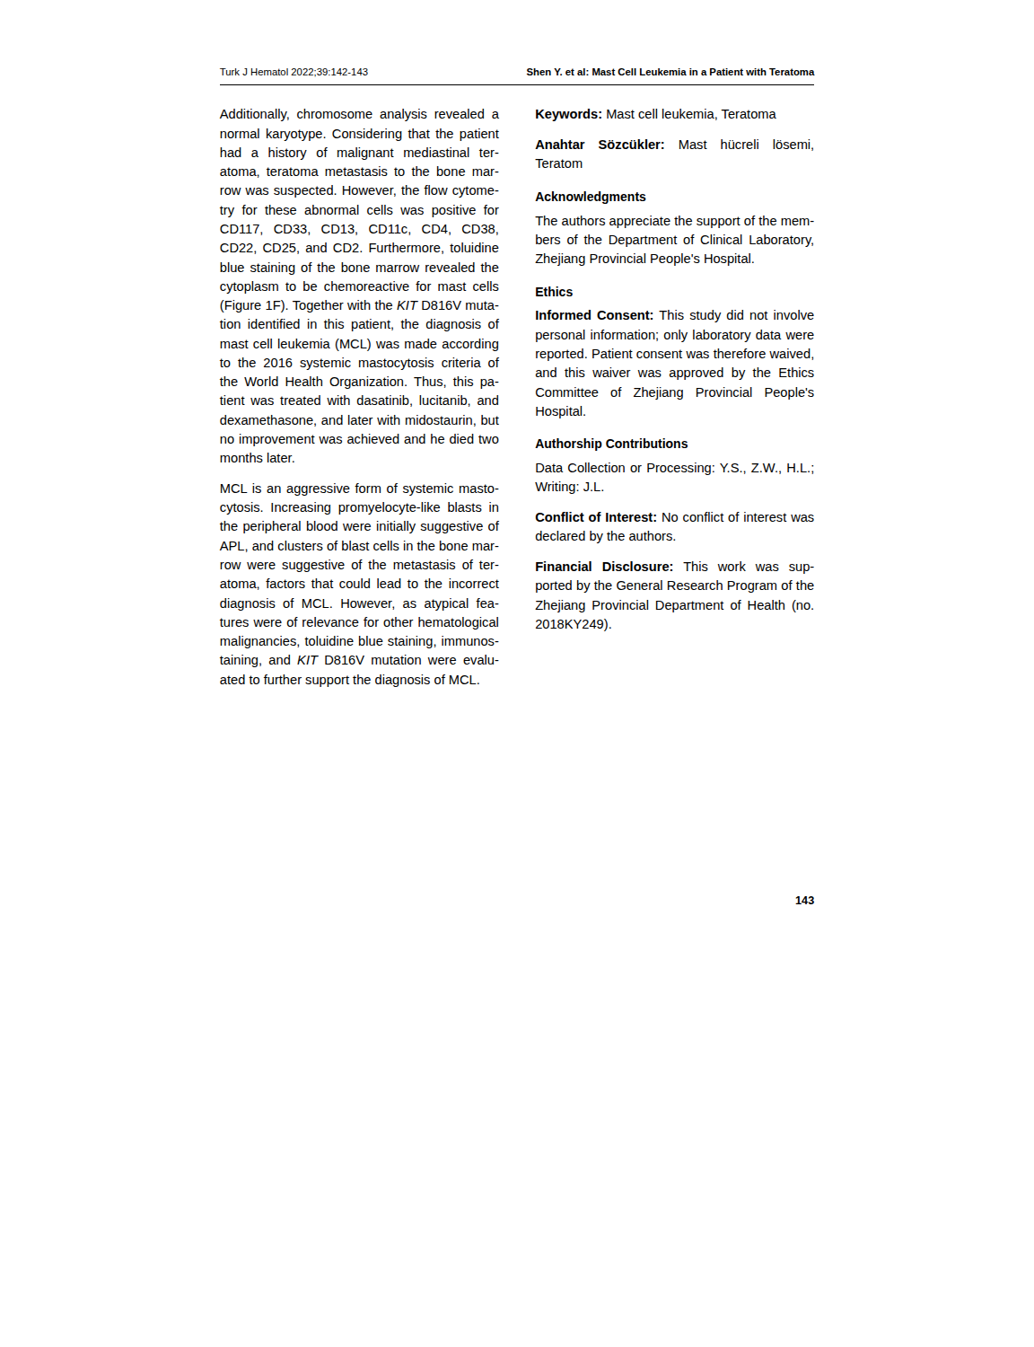Turk J Hematol 2022;39:142-143
Shen Y. et al: Mast Cell Leukemia in a Patient with Teratoma
Additionally, chromosome analysis revealed a normal karyotype. Considering that the patient had a history of malignant mediastinal teratoma, teratoma metastasis to the bone marrow was suspected. However, the flow cytometry for these abnormal cells was positive for CD117, CD33, CD13, CD11c, CD4, CD38, CD22, CD25, and CD2. Furthermore, toluidine blue staining of the bone marrow revealed the cytoplasm to be chemoreactive for mast cells (Figure 1F). Together with the KIT D816V mutation identified in this patient, the diagnosis of mast cell leukemia (MCL) was made according to the 2016 systemic mastocytosis criteria of the World Health Organization. Thus, this patient was treated with dasatinib, lucitanib, and dexamethasone, and later with midostaurin, but no improvement was achieved and he died two months later.
MCL is an aggressive form of systemic mastocytosis. Increasing promyelocyte-like blasts in the peripheral blood were initially suggestive of APL, and clusters of blast cells in the bone marrow were suggestive of the metastasis of teratoma, factors that could lead to the incorrect diagnosis of MCL. However, as atypical features were of relevance for other hematological malignancies, toluidine blue staining, immunostaining, and KIT D816V mutation were evaluated to further support the diagnosis of MCL.
Keywords: Mast cell leukemia, Teratoma
Anahtar Sözcükler: Mast hücreli lösemi, Teratom
Acknowledgments
The authors appreciate the support of the members of the Department of Clinical Laboratory, Zhejiang Provincial People's Hospital.
Ethics
Informed Consent: This study did not involve personal information; only laboratory data were reported. Patient consent was therefore waived, and this waiver was approved by the Ethics Committee of Zhejiang Provincial People's Hospital.
Authorship Contributions
Data Collection or Processing: Y.S., Z.W., H.L.; Writing: J.L.
Conflict of Interest: No conflict of interest was declared by the authors.
Financial Disclosure: This work was supported by the General Research Program of the Zhejiang Provincial Department of Health (no. 2018KY249).
143